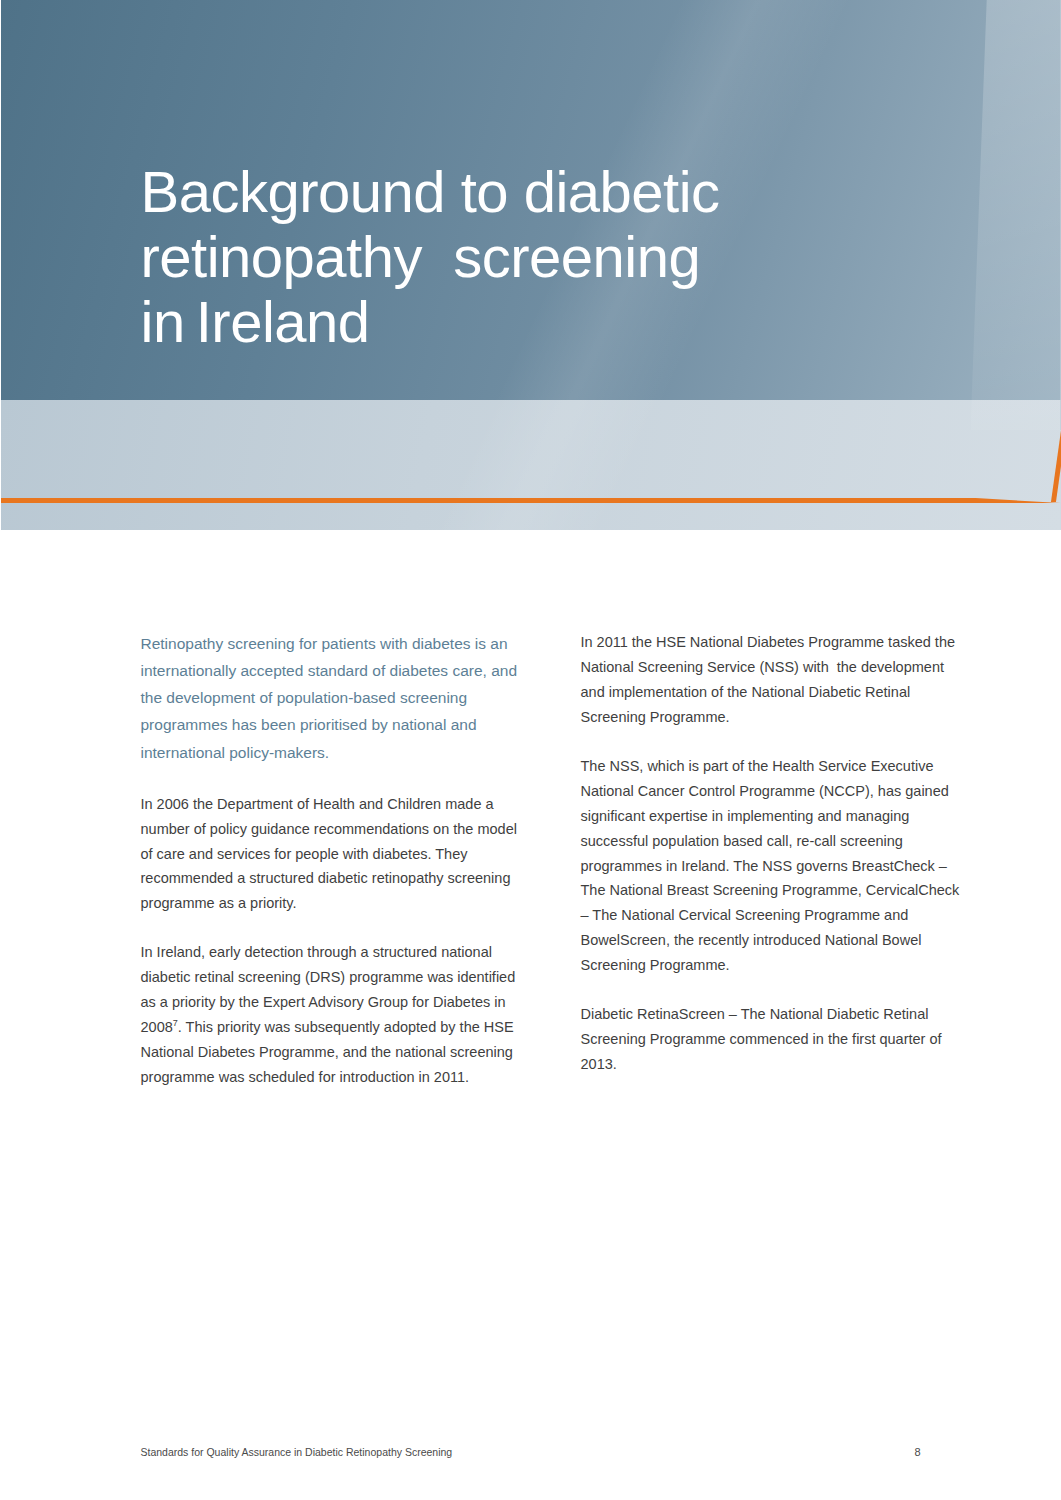Background to diabetic
retinopathy screening
in Ireland
Retinopathy screening for patients with diabetes is an internationally accepted standard of diabetes care, and the development of population-based screening programmes has been prioritised by national and international policy-makers.
In 2006 the Department of Health and Children made a number of policy guidance recommendations on the model of care and services for people with diabetes. They recommended a structured diabetic retinopathy screening programme as a priority.
In Ireland, early detection through a structured national diabetic retinal screening (DRS) programme was identified as a priority by the Expert Advisory Group for Diabetes in 20087. This priority was subsequently adopted by the HSE National Diabetes Programme, and the national screening programme was scheduled for introduction in 2011.
In 2011 the HSE National Diabetes Programme tasked the National Screening Service (NSS) with the development and implementation of the National Diabetic Retinal Screening Programme.
The NSS, which is part of the Health Service Executive National Cancer Control Programme (NCCP), has gained significant expertise in implementing and managing successful population based call, re-call screening programmes in Ireland. The NSS governs BreastCheck – The National Breast Screening Programme, CervicalCheck – The National Cervical Screening Programme and BowelScreen, the recently introduced National Bowel Screening Programme.
Diabetic RetinaScreen – The National Diabetic Retinal Screening Programme commenced in the first quarter of 2013.
Standards for Quality Assurance in Diabetic Retinopathy Screening 8